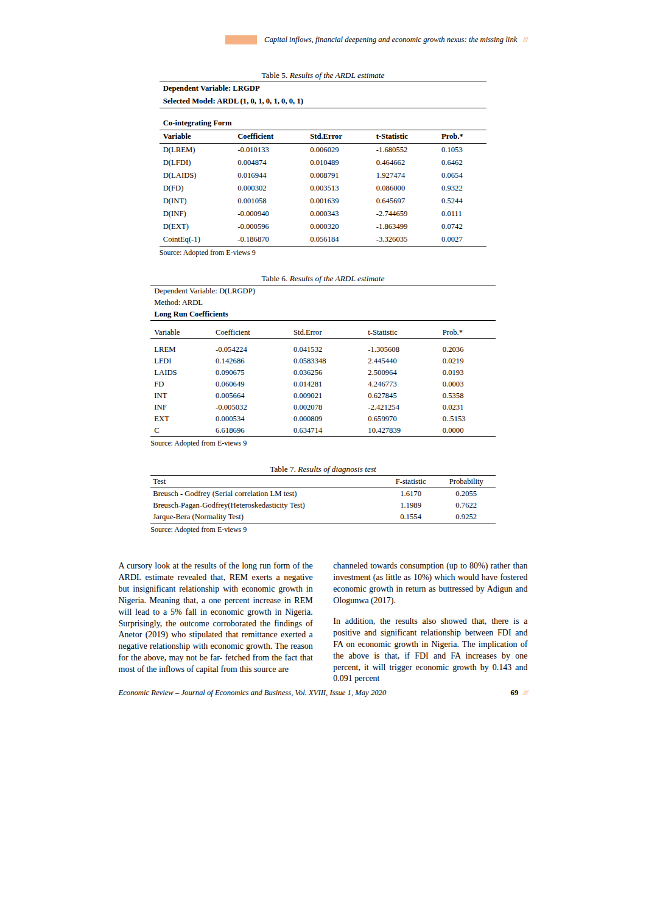Capital inflows, financial deepening and economic growth nexus: the missing link ///
Table 5. Results of the ARDL estimate
| Dependent Variable: LRGDP |
| Selected Model: ARDL (1, 0, 1, 0, 1, 0, 0, 1) |
| Co-integrating Form |
| Variable | Coefficient | Std.Error | t-Statistic | Prob.* |
| D(LREM) | -0.010133 | 0.006029 | -1.680552 | 0.1053 |
| D(LFDI) | 0.004874 | 0.010489 | 0.464662 | 0.6462 |
| D(LAIDS) | 0.016944 | 0.008791 | 1.927474 | 0.0654 |
| D(FD) | 0.000302 | 0.003513 | 0.086000 | 0.9322 |
| D(INT) | 0.001058 | 0.001639 | 0.645697 | 0.5244 |
| D(INF) | -0.000940 | 0.000343 | -2.744659 | 0.0111 |
| D(EXT) | -0.000596 | 0.000320 | -1.863499 | 0.0742 |
| CointEq(-1) | -0.186870 | 0.056184 | -3.326035 | 0.0027 |
Source: Adopted from E-views 9
Table 6. Results of the ARDL estimate
| Dependent Variable: D(LRGDP) |
| Method: ARDL |
| Long Run Coefficients |
| Variable | Coefficient | Std.Error | t-Statistic | Prob.* |
| LREM | -0.054224 | 0.041532 | -1.305608 | 0.2036 |
| LFDI | 0.142686 | 0.0583348 | 2.445440 | 0.0219 |
| LAIDS | 0.090675 | 0.036256 | 2.500964 | 0.0193 |
| FD | 0.060649 | 0.014281 | 4.246773 | 0.0003 |
| INT | 0.005664 | 0.009021 | 0.627845 | 0.5358 |
| INF | -0.005032 | 0.002078 | -2.421254 | 0.0231 |
| EXT | 0.000534 | 0.000809 | 0.659970 | 0..5153 |
| C | 6.618696 | 0.634714 | 10.427839 | 0.0000 |
Source: Adopted from E-views 9
Table 7. Results of diagnosis test
| Test | F-statistic | Probability |
| Breusch - Godfrey (Serial correlation LM test) | 1.6170 | 0.2055 |
| Breusch-Pagan-Godfrey(Heteroskedasticity Test) | 1.1989 | 0.7622 |
| Jarque-Bera (Normality Test) | 0.1554 | 0.9252 |
Source: Adopted from E-views 9
A cursory look at the results of the long run form of the ARDL estimate revealed that, REM exerts a negative but insignificant relationship with economic growth in Nigeria. Meaning that, a one percent increase in REM will lead to a 5% fall in economic growth in Nigeria. Surprisingly, the outcome corroborated the findings of Anetor (2019) who stipulated that remittance exerted a negative relationship with economic growth. The reason for the above, may not be far- fetched from the fact that most of the inflows of capital from this source are
channeled towards consumption (up to 80%) rather than investment (as little as 10%) which would have fostered economic growth in return as buttressed by Adigun and Ologunwa (2017).
In addition, the results also showed that, there is a positive and significant relationship between FDI and FA on economic growth in Nigeria. The implication of the above is that, if FDI and FA increases by one percent, it will trigger economic growth by 0.143 and 0.091 percent
Economic Review – Journal of Economics and Business, Vol. XVIII, Issue 1, May 2020 69///